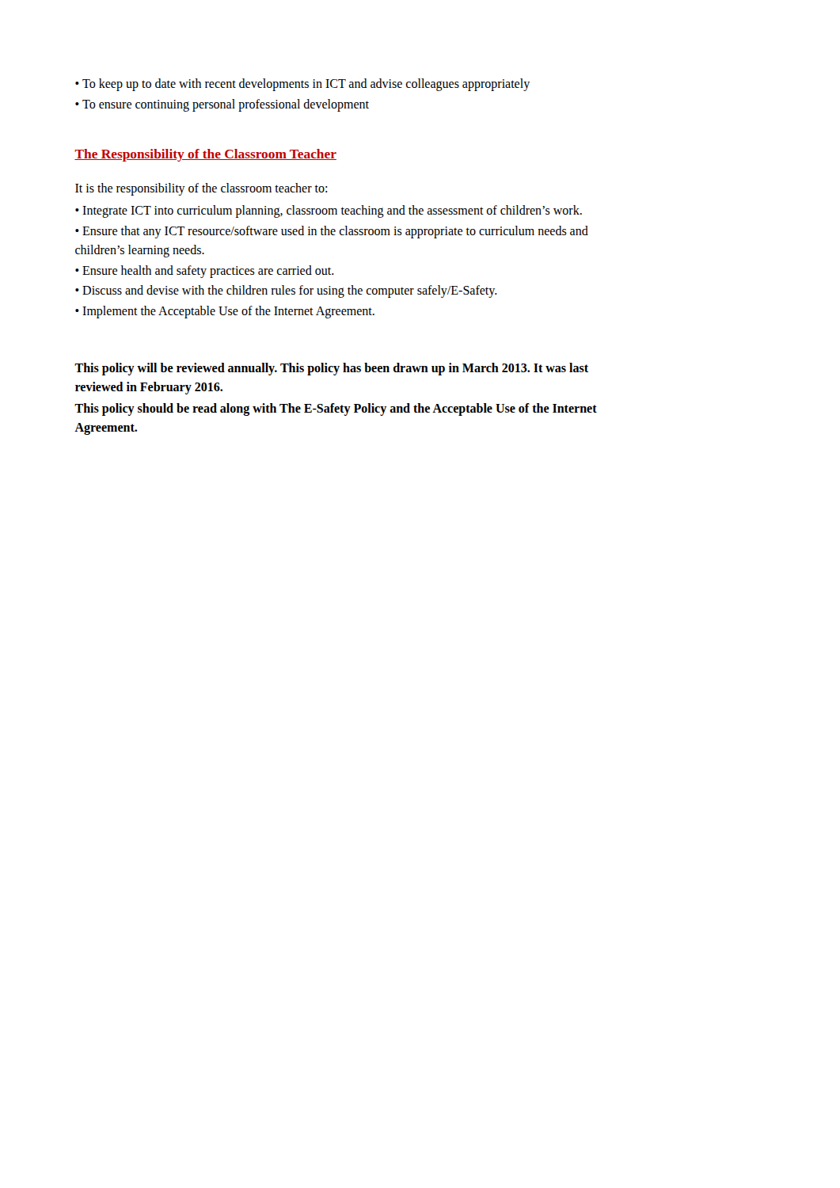To keep up to date with recent developments in ICT and advise colleagues appropriately
To ensure continuing personal professional development
The Responsibility of the Classroom Teacher
It is the responsibility of the classroom teacher to:
Integrate ICT into curriculum planning, classroom teaching and the assessment of children’s work.
Ensure that any ICT resource/software used in the classroom is appropriate to curriculum needs and children’s learning needs.
Ensure health and safety practices are carried out.
Discuss and devise with the children rules for using the computer safely/E-Safety.
Implement the Acceptable Use of the Internet Agreement.
This policy will be reviewed annually. This policy has been drawn up in March 2013. It was last reviewed in February 2016.
This policy should be read along with The E-Safety Policy and the Acceptable Use of the Internet Agreement.